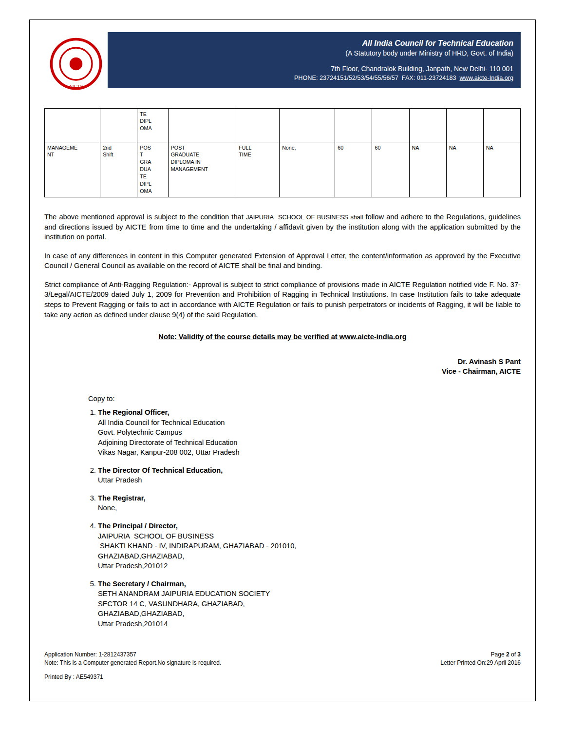All India Council for Technical Education
(A Statutory body under Ministry of HRD, Govt. of India)
7th Floor, Chandralok Building, Janpath, New Delhi- 110 001
PHONE: 23724151/52/53/54/55/56/57 FAX: 011-23724183 www.aicte-India.org
| | | TE DIPL OMA | | | | | | | | |
| MANAGEME NT | 2nd Shift | POS T GRA DUA TE DIPL OMA | POST GRADUATE DIPLOMA IN MANAGEMENT | FULL TIME | None, | 60 | 60 | NA | NA | NA |
The above mentioned approval is subject to the condition that JAIPURIA SCHOOL OF BUSINESS shall follow and adhere to the Regulations, guidelines and directions issued by AICTE from time to time and the undertaking / affidavit given by the institution along with the application submitted by the institution on portal.
In case of any differences in content in this Computer generated Extension of Approval Letter, the content/information as approved by the Executive Council / General Council as available on the record of AICTE shall be final and binding.
Strict compliance of Anti-Ragging Regulation:- Approval is subject to strict compliance of provisions made in AICTE Regulation notified vide F. No. 37-3/Legal/AICTE/2009 dated July 1, 2009 for Prevention and Prohibition of Ragging in Technical Institutions. In case Institution fails to take adequate steps to Prevent Ragging or fails to act in accordance with AICTE Regulation or fails to punish perpetrators or incidents of Ragging, it will be liable to take any action as defined under clause 9(4) of the said Regulation.
Note: Validity of the course details may be verified at www.aicte-india.org
Dr. Avinash S Pant
Vice - Chairman, AICTE
Copy to:
The Regional Officer,
All India Council for Technical Education
Govt. Polytechnic Campus
Adjoining Directorate of Technical Education
Vikas Nagar, Kanpur-208 002, Uttar Pradesh
The Director Of Technical Education,
Uttar Pradesh
The Registrar,
None,
The Principal / Director,
JAIPURIA SCHOOL OF BUSINESS
SHAKTI KHAND - IV, INDIRAPURAM, GHAZIABAD - 201010,
GHAZIABAD,GHAZIABAD,
Uttar Pradesh,201012
The Secretary / Chairman,
SETH ANANDRAM JAIPURIA EDUCATION SOCIETY
SECTOR 14 C, VASUNDHARA, GHAZIABAD,
GHAZIABAD,GHAZIABAD,
Uttar Pradesh,201014
Application Number: 1-2812437357
Note: This is a Computer generated Report.No signature is required.
Page 2 of 3
Letter Printed On:29 April 2016
Printed By : AE549371